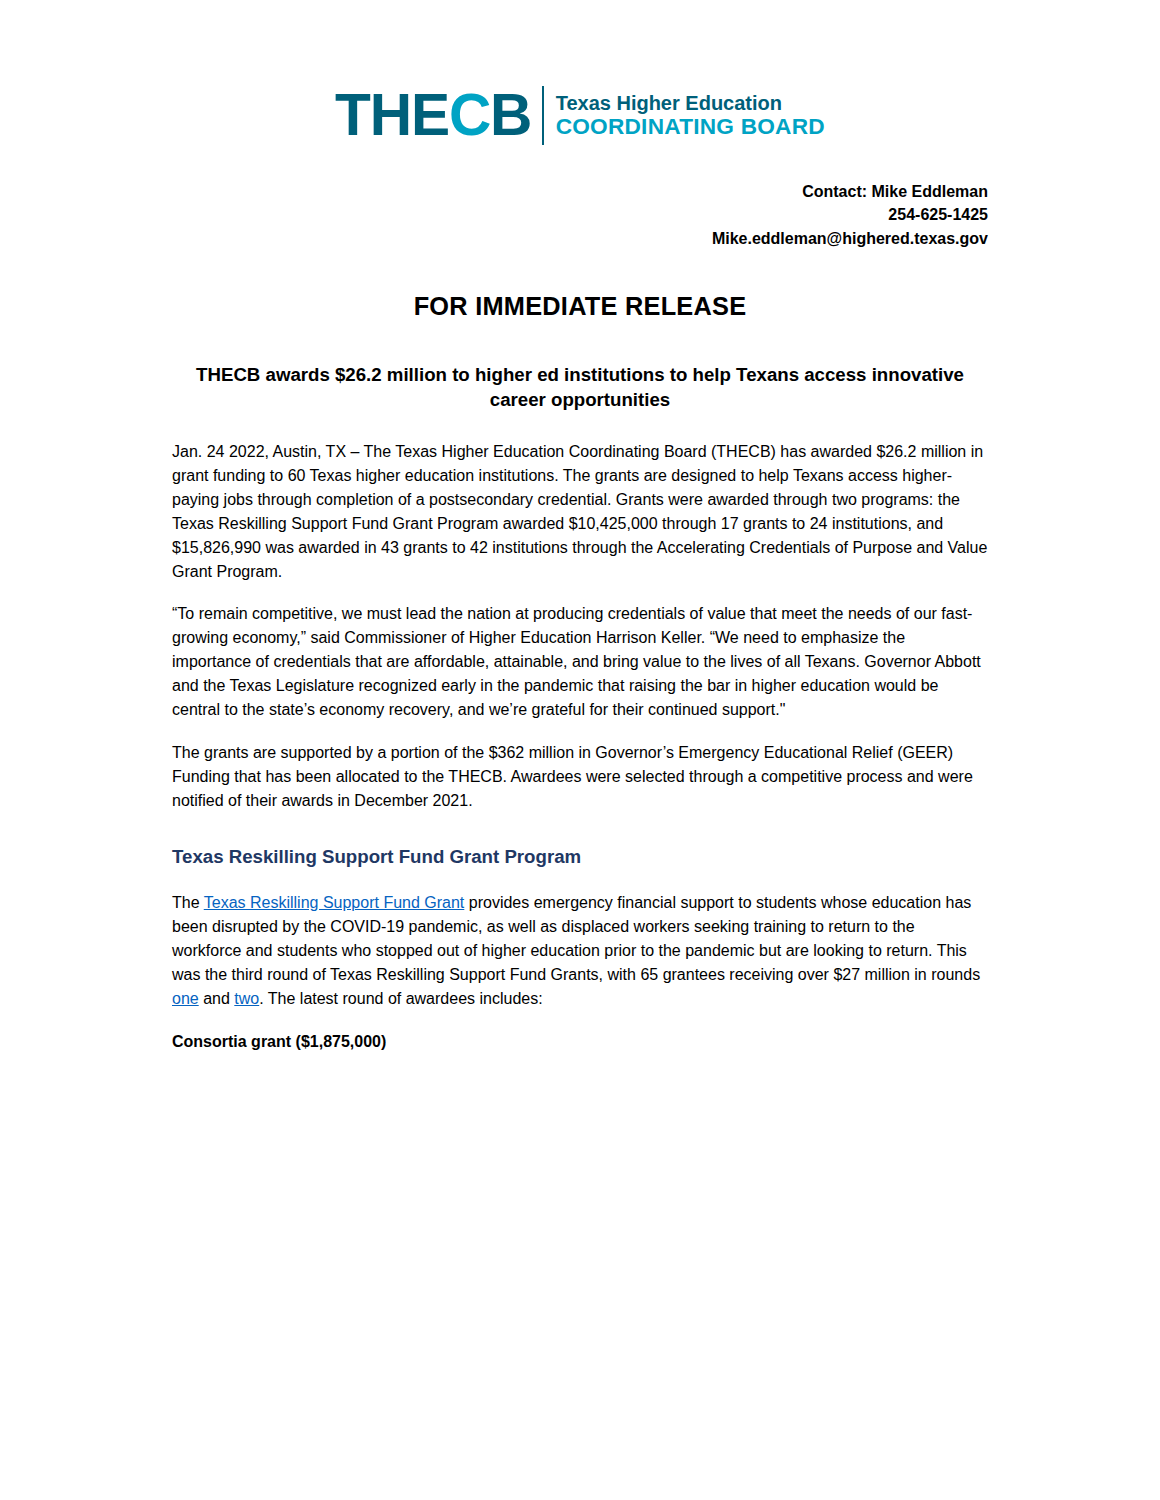THECB Texas Higher Education COORDINATING BOARD
Contact: Mike Eddleman
254-625-1425
Mike.eddleman@highered.texas.gov
FOR IMMEDIATE RELEASE
THECB awards $26.2 million to higher ed institutions to help Texans access innovative career opportunities
Jan. 24 2022, Austin, TX – The Texas Higher Education Coordinating Board (THECB) has awarded $26.2 million in grant funding to 60 Texas higher education institutions. The grants are designed to help Texans access higher-paying jobs through completion of a postsecondary credential. Grants were awarded through two programs: the Texas Reskilling Support Fund Grant Program awarded $10,425,000 through 17 grants to 24 institutions, and $15,826,990 was awarded in 43 grants to 42 institutions through the Accelerating Credentials of Purpose and Value Grant Program.
“To remain competitive, we must lead the nation at producing credentials of value that meet the needs of our fast-growing economy,” said Commissioner of Higher Education Harrison Keller. “We need to emphasize the importance of credentials that are affordable, attainable, and bring value to the lives of all Texans. Governor Abbott and the Texas Legislature recognized early in the pandemic that raising the bar in higher education would be central to the state’s economy recovery, and we’re grateful for their continued support."
The grants are supported by a portion of the $362 million in Governor’s Emergency Educational Relief (GEER) Funding that has been allocated to the THECB. Awardees were selected through a competitive process and were notified of their awards in December 2021.
Texas Reskilling Support Fund Grant Program
The Texas Reskilling Support Fund Grant provides emergency financial support to students whose education has been disrupted by the COVID-19 pandemic, as well as displaced workers seeking training to return to the workforce and students who stopped out of higher education prior to the pandemic but are looking to return. This was the third round of Texas Reskilling Support Fund Grants, with 65 grantees receiving over $27 million in rounds one and two. The latest round of awardees includes:
Consortia grant ($1,875,000)